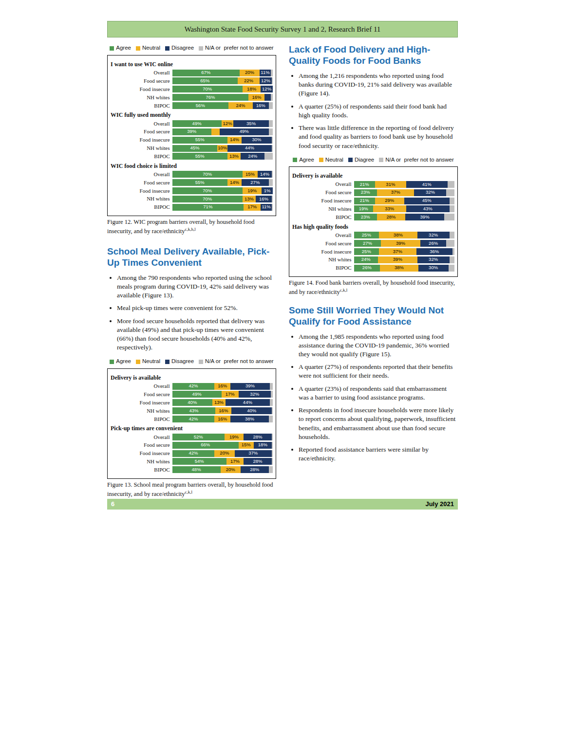Washington State Food Security Survey 1 and 2, Research Brief 11
Agree Neutral Disagree N/A or prefer not to answer
I want to use WIC online
Overall
67%
20%
11%
Food secure
65%
22%
12%
Food insecure
70%
18%
12%
NH whites
76%
16%
BIPOC
56%
24%
16%
WIC fully used monthly
Overall
49%
12%
35%
Food secure
39%
49%
Food insecure
55%
14%
30%
NH whites
45%
10%
44%
BIPOC
55%
13%
24%
WIC food choice is limited
Overall
70%
15%
14%
Food secure
55%
14%
27%
Food insecure
70%
19%
1%
NH whites
70%
13%
16%
BIPOC
71%
17%
11%
Figure 12. WIC program barriers overall, by household food insecurity, and by race/ethnicityc,k,h,l
School Meal Delivery Available, Pick-Up Times Convenient
Among the 790 respondents who reported using the school meals program during COVID-19, 42% said delivery was available (Figure 13).
Meal pick-up times were convenient for 52%.
More food secure households reported that delivery was available (49%) and that pick-up times were convenient (66%) than food secure households (40% and 42%, respectively).
Agree Neutral Disagree N/A or prefer not to answer
Delivery is available
Overall
42%
16%
39%
Food secure
49%
17%
32%
Food insecure
40%
13%
44%
NH whites
43%
16%
40%
BIPOC
42%
16%
38%
Pick-up times are convenient
Overall
52%
19%
28%
Food secure
66%
15%
18%
Food insecure
42%
20%
37%
NH whites
54%
17%
28%
BIPOC
48%
20%
28%
Figure 13. School meal program barriers overall, by household food insecurity, and by race/ethnicityc,k,l
Lack of Food Delivery and High-Quality Foods for Food Banks
Among the 1,216 respondents who reported using food banks during COVID-19, 21% said delivery was available (Figure 14).
A quarter (25%) of respondents said their food bank had high quality foods.
There was little difference in the reporting of food delivery and food quality as barriers to food bank use by household food security or race/ethnicity.
Agree Neutral Diagree N/A or prefer not to answer
Delivery is available
Overall
21%
31%
41%
Food secure
23%
37%
32%
Food insecure
21%
29%
45%
NH whites
19%
33%
43%
BIPOC
23%
28%
39%
Has high quality foods
Overall
25%
38%
32%
Food secure
27%
39%
26%
Food insecure
25%
37%
36%
NH whites
24%
39%
32%
BIPOC
26%
38%
30%
Figure 14. Food bank barriers overall, by household food insecurity, and by race/ethnicityc,k,l
Some Still Worried They Would Not Qualify for Food Assistance
Among the 1,985 respondents who reported using food assistance during the COVID-19 pandemic, 36% worried they would not qualify (Figure 15).
A quarter (27%) of respondents reported that their benefits were not sufficient for their needs.
A quarter (23%) of respondents said that embarrassment was a barrier to using food assistance programs.
Respondents in food insecure households were more likely to report concerns about qualifying, paperwork, insufficient benefits, and embarrassment about use than food secure households.
Reported food assistance barriers were similar by race/ethnicity.
6 July 2021